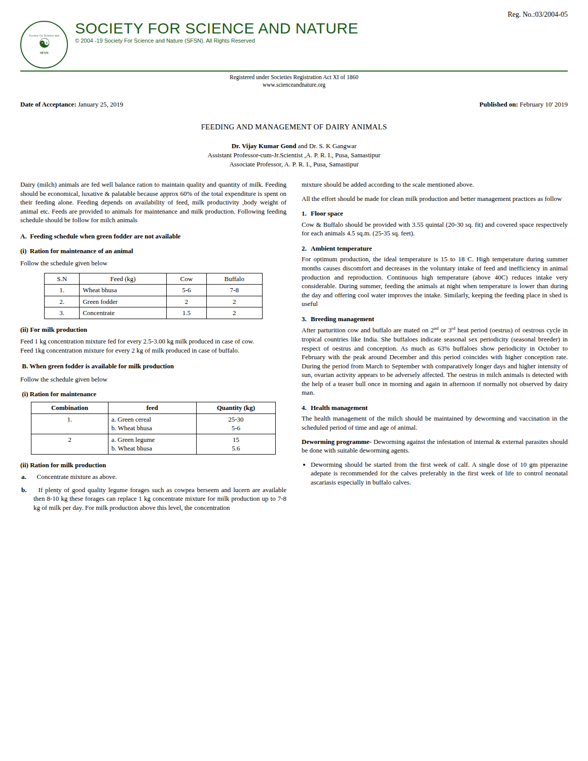Reg. No.:03/2004-05
Society for Science and
☯
SFSN
SOCIETY FOR SCIENCE AND NATURE
© 2004 -19 Society For Science and Nature (SFSN). All Rights Reserved
Registered under Societies Registration Act XI of 1860
www.scienceandnature.org
Date of Acceptance: January 25, 2019
Published on: February 10' 2019
FEEDING AND MANAGEMENT OF DAIRY ANIMALS
Dr. Vijay Kumar Gond and Dr. S. K Gangwar
Assistant Professor-cum-Jr.Scientist ,A. P. R. I., Pusa, Samastipur
Associate Professor, A. P. R. I., Pusa, Samastipur
Dairy (milch) animals are fed well balance ration to maintain quality and quantity of milk. Feeding should be economical, luxative & palatable because approx 60% of the total expenditure is spent on their feeding alone. Feeding depends on availability of feed, milk productivity ,body weight of animal etc. Feeds are provided to animals for maintenance and milk production. Following feeding schedule should be follow for milch animals
A. Feeding schedule when green fodder are not available
(i) Ration for maintenance of an animal
Follow the schedule given below
| S.N | Feed (kg) | Cow | Buffalo |
| --- | --- | --- | --- |
| 1. | Wheat bhusa | 5-6 | 7-8 |
| 2. | Green fodder | 2 | 2 |
| 3. | Concentrate | 1.5 | 2 |
(ii) For milk production
Feed 1 kg concentration mixture fed for every 2.5-3.00 kg milk produced in case of cow.
Feed 1kg concentration mixture for every 2 kg of milk produced in case of buffalo.
B. When green fodder is available for milk production
Follow the schedule given below
(i) Ration for maintenance
| Combination | feed | Quantity (kg) |
| --- | --- | --- |
| 1. | a. Green cereal b. Wheat bhusa | 25-30 5-6 |
| 2 | a. Green legume b. Wheat bhusa | 15 5.6 |
(ii) Ration for milk production
a. Concentrate mixture as above.
b. If plenty of good quality legume forages such as cowpea berseem and lucern are available then 8-10 kg these forages can replace 1 kg concentrate mixture for milk production up to 7-8 kg of milk per day. For milk production above this level, the concentration
mixture should be added according to the scale mentioned above.
All the effort should be made for clean milk production and better management practices as follow
1. Floor space
Cow & Buffalo should be provided with 3.55 quintal (20-30 sq. fit) and covered space respectively for each animals 4.5 sq.m. (25-35 sq. feet).
2. Ambient temperature
For optimum production, the ideal temperature is 15 to 18 C. High temperature during summer months causes discomfort and decreases in the voluntary intake of feed and inefficiency in animal production and reproduction. Continuous high temperature (above 40C) reduces intake very considerable. During summer, feeding the animals at night when temperature is lower than during the day and offering cool water improves the intake. Similarly, keeping the feeding place in shed is useful
3. Breeding management
After parturition cow and buffalo are mated on 2nd or 3rd heat period (oestrus) of oestrous cycle in tropical countries like India. She buffaloes indicate seasonal sex periodicity (seasonal breeder) in respect of oestrus and conception. As much as 63% buffaloes show periodicity in October to February with the peak around December and this period coincides with higher conception rate. During the period from March to September with comparatively longer days and higher intensity of sun, ovarian activity appears to be adversely affected. The oestrus in milch animals is detected with the help of a teaser bull once in morning and again in afternoon if normally not observed by dairy man.
4. Health management
The health management of the milch should be maintained by deworming and vaccination in the scheduled period of time and age of animal.
Deworming programme- Deworming against the infestation of internal & external parasites should be done with suitable deworming agents.
Deworming should be started from the first week of calf. A single dose of 10 gm piperazine adepate is recommended for the calves preferably in the first week of life to control neonatal ascariasis especially in buffalo calves.